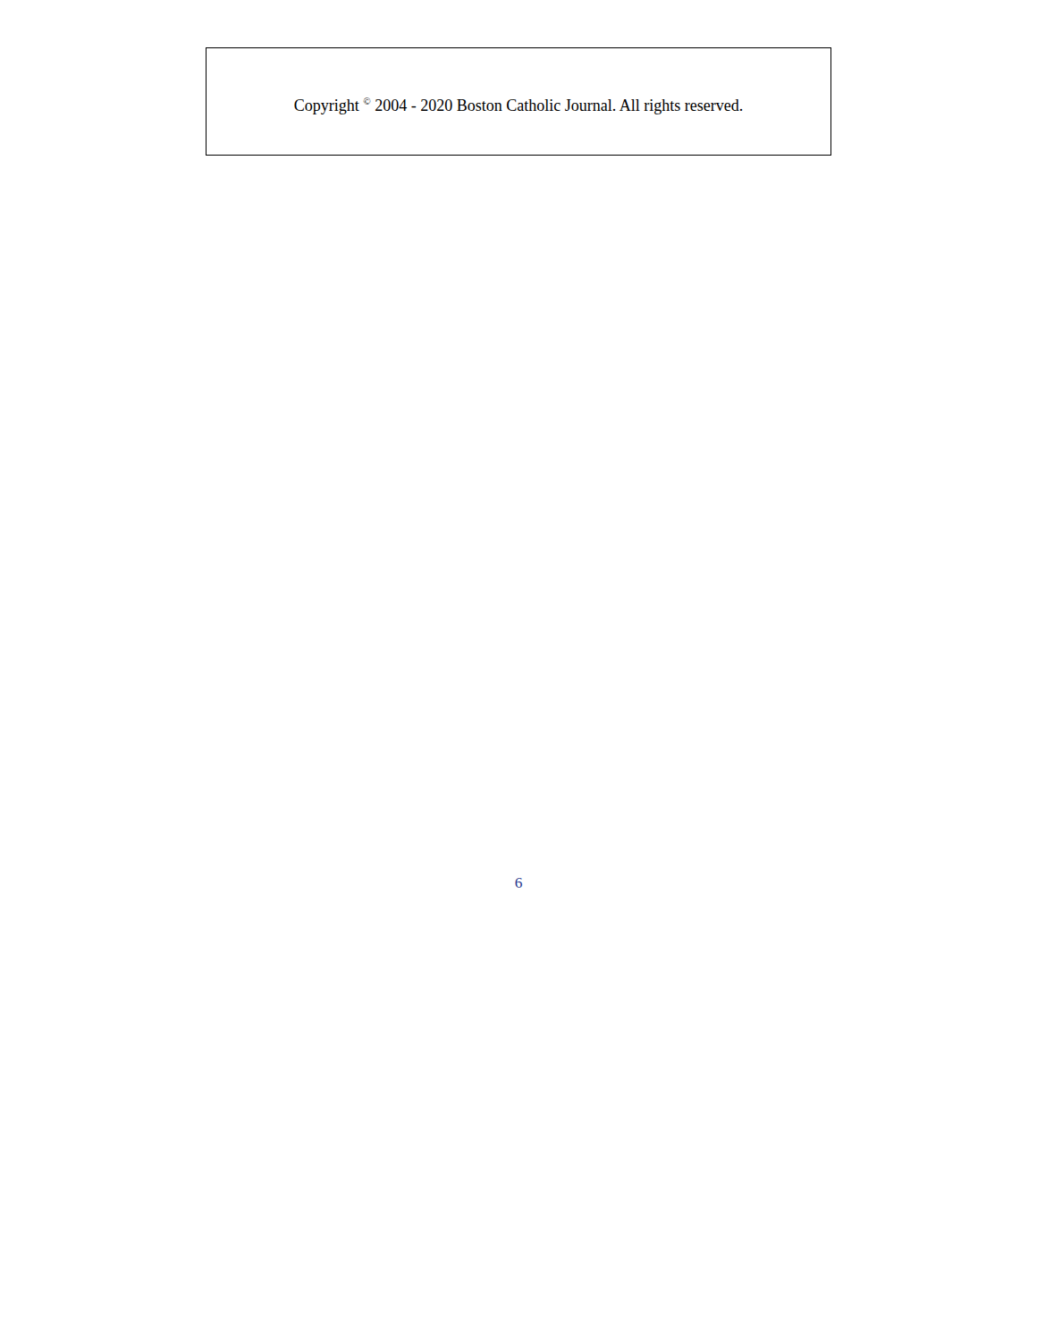Copyright © 2004 - 2020 Boston Catholic Journal. All rights reserved.
6